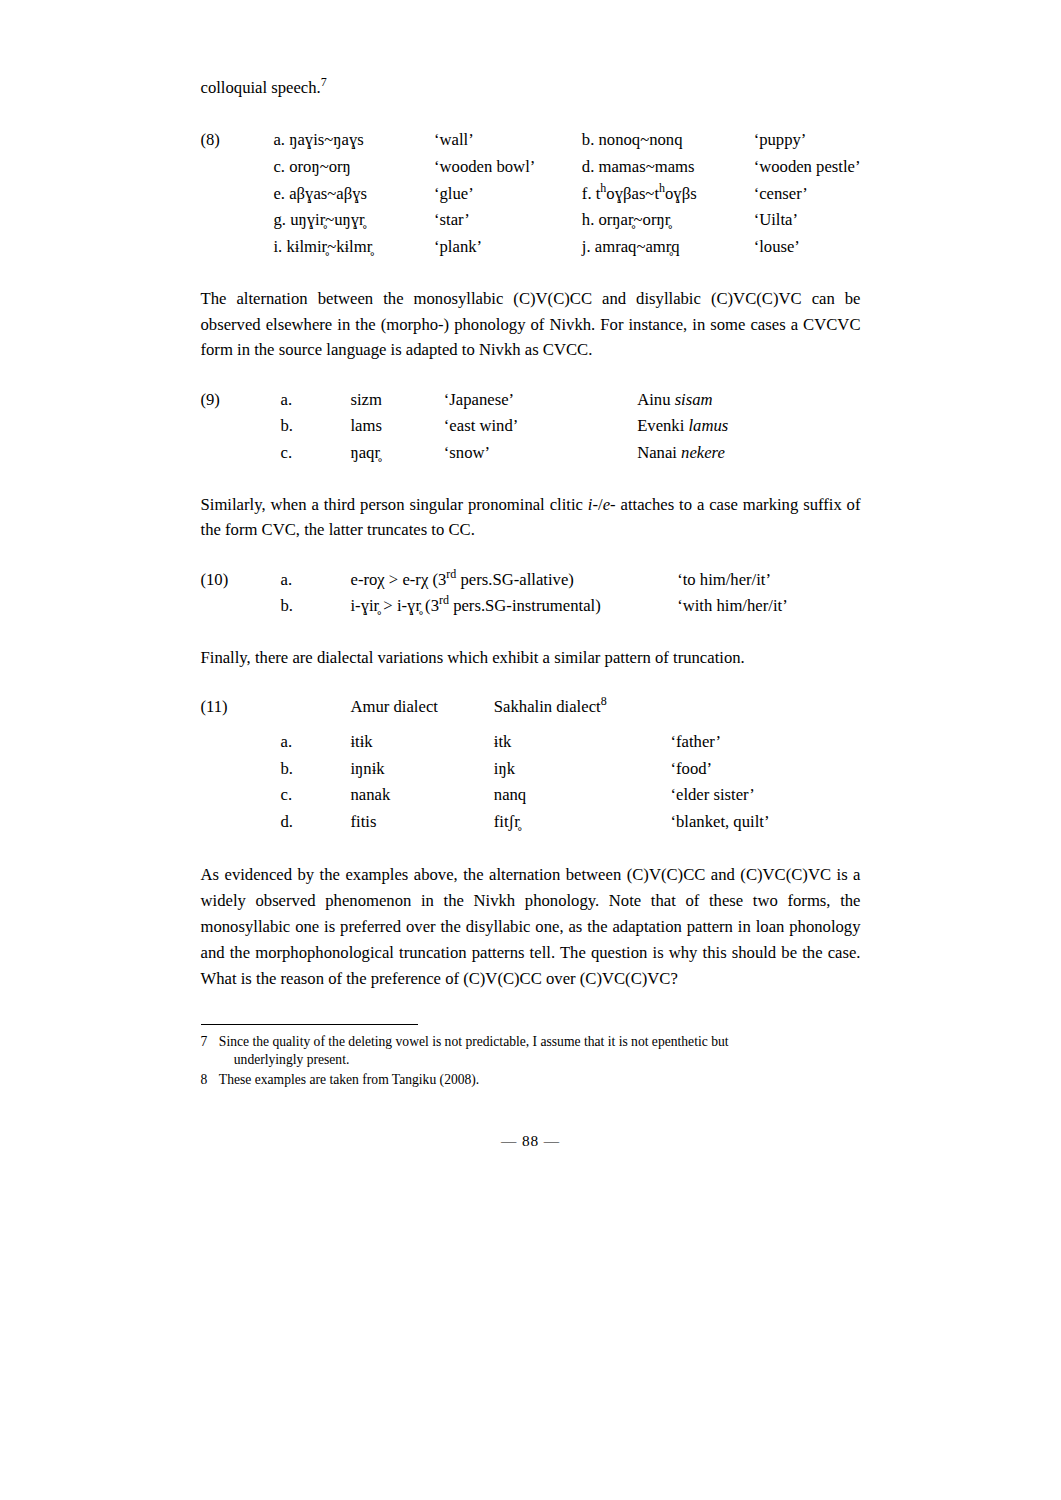colloquial speech.7
| (8) | a. ŋaɣis~ŋaɣs | ‘wall’ | b. nonoq~nonq | ‘puppy’ |
| | c. oroŋ~orŋ | ‘wooden bowl’ | d. mamas~mams | ‘wooden pestle’ |
| | e. aβɣas~aβɣs | ‘glue’ | f. t h oɣβas~t h oɣβs | ‘censer’ |
| | g. uŋɣir̥~uŋɣr̥ | ‘star’ | h. orŋar̥~orŋr̥ | ‘Uilta’ |
| | i. kɨlmir̥~kɨlmr̥ | ‘plank’ | j. amraq~amr̥q | ‘louse’ |
The alternation between the monosyllabic (C)V(C)CC and disyllabic (C)VC(C)VC can be observed elsewhere in the (morpho-) phonology of Nivkh. For instance, in some cases a CVCVC form in the source language is adapted to Nivkh as CVCC.
| (9) | a. | sizm | ‘Japanese’ | Ainu sisam |
| | b. | lams | ‘east wind’ | Evenki lamus |
| | c. | ŋaqr̥ | ‘snow’ | Nanai nekere |
Similarly, when a third person singular pronominal clitic i-/e- attaches to a case marking suffix of the form CVC, the latter truncates to CC.
| (10) | a. | e-roχ > e-rχ (3 rd pers.SG-allative) | ‘to him/her/it’ |
| | b. | i-ɣir̥ > i-ɣr̥ (3 rd pers.SG-instrumental) | ‘with him/her/it’ |
Finally, there are dialectal variations which exhibit a similar pattern of truncation.
| (11) | | Amur dialect | Sakhalin dialect 8 | |
| | a. | ɨtɨk | ɨtk | ‘father’ |
| | b. | iŋnɨk | iŋk | ‘food’ |
| | c. | nanak | nanq | ‘elder sister’ |
| | d. | fitis | fitʃr̥ | ‘blanket, quilt’ |
As evidenced by the examples above, the alternation between (C)V(C)CC and (C)VC(C)VC is a widely observed phenomenon in the Nivkh phonology. Note that of these two forms, the monosyllabic one is preferred over the disyllabic one, as the adaptation pattern in loan phonology and the morphophonological truncation patterns tell. The question is why this should be the case. What is the reason of the preference of (C)V(C)CC over (C)VC(C)VC?
7
Since the quality of the deleting vowel is not predictable, I assume that it is not epenthetic but underlyingly present.
8
These examples are taken from Tangiku (2008).
— 88 —